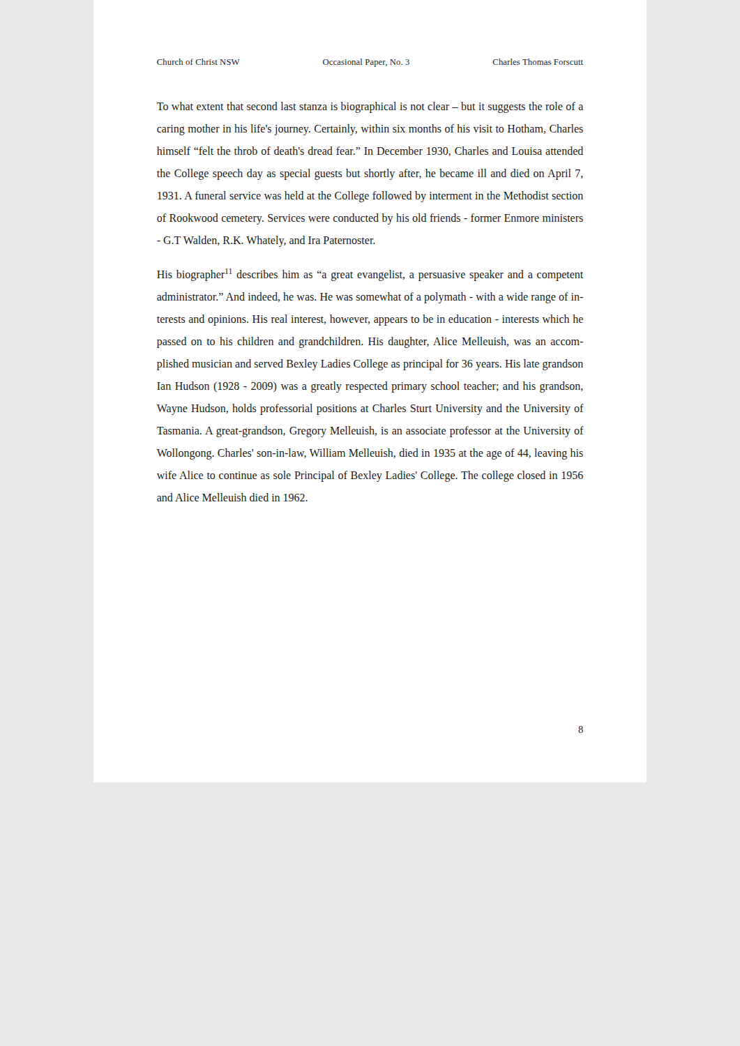Church of Christ NSW Occasional Paper, No. 3 Charles Thomas Forscutt
To what extent that second last stanza is biographical is not clear – but it suggests the role of a caring mother in his life's journey. Certainly, within six months of his visit to Hotham, Charles himself “felt the throb of death's dread fear.” In December 1930, Charles and Louisa attended the College speech day as special guests but shortly after, he became ill and died on April 7, 1931. A funeral service was held at the College followed by interment in the Methodist section of Rookwood cemetery. Services were conducted by his old friends - former Enmore ministers - G.T Walden, R.K. Whately, and Ira Paternoster.
His biographer11 describes him as “a great evangelist, a persuasive speaker and a competent administrator.” And indeed, he was. He was somewhat of a polymath - with a wide range of interests and opinions. His real interest, however, appears to be in education - interests which he passed on to his children and grandchildren. His daughter, Alice Melleuish, was an accomplished musician and served Bexley Ladies College as principal for 36 years. His late grandson Ian Hudson (1928 - 2009) was a greatly respected primary school teacher; and his grandson, Wayne Hudson, holds professorial positions at Charles Sturt University and the University of Tasmania. A great-grandson, Gregory Melleuish, is an associate professor at the University of Wollongong. Charles' son-in-law, William Melleuish, died in 1935 at the age of 44, leaving his wife Alice to continue as sole Principal of Bexley Ladies' College. The college closed in 1956 and Alice Melleuish died in 1962.
8